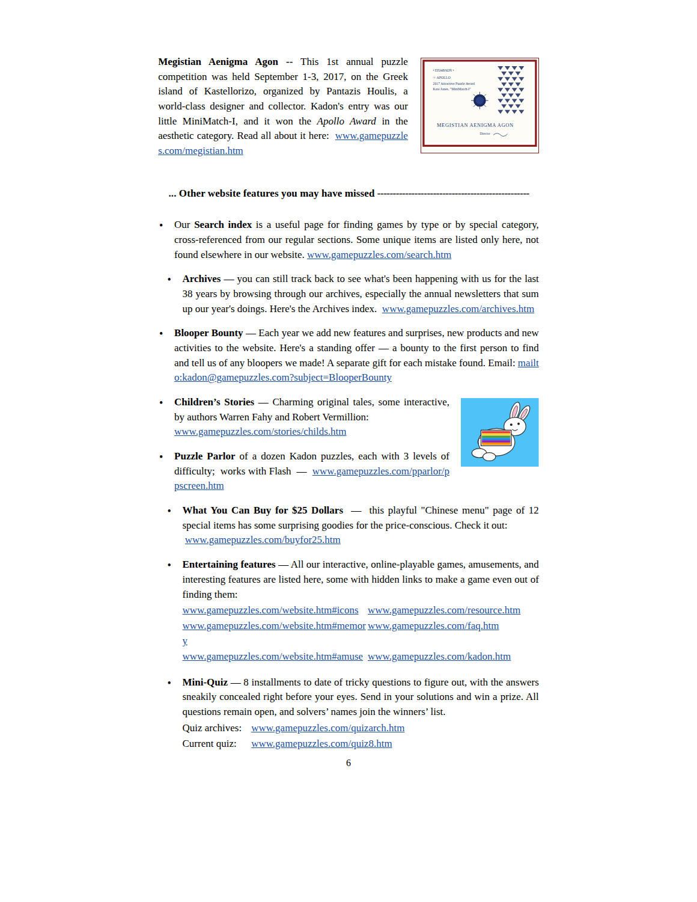• ΕΠΑΘΛΟΝ • ☉ APOLLO 2017 Attractive Puzzle Award Kate Jones, "MiniMatch-I" MEGISTIAN AENIGMA AGON Director
Megistian Aenigma Agon -- This 1st annual puzzle competition was held September 1-3, 2017, on the Greek island of Kastellorizo, organized by Pantazis Houlis, a world-class designer and collector. Kadon's entry was our little MiniMatch-I, and it won the Apollo Award in the aesthetic category. Read all about it here: www.gamepuzzles.com/megistian.htm
... Other website features you may have missed -------------------------------------------------
Our Search index is a useful page for finding games by type or by special category, cross-referenced from our regular sections. Some unique items are listed only here, not found elsewhere in our website. www.gamepuzzles.com/search.htm
Archives — you can still track back to see what's been happening with us for the last 38 years by browsing through our archives, especially the annual newsletters that sum up our year's doings. Here's the Archives index. www.gamepuzzles.com/archives.htm
Blooper Bounty — Each year we add new features and surprises, new products and new activities to the website. Here's a standing offer — a bounty to the first person to find and tell us of any bloopers we made! A separate gift for each mistake found. Email: mailto:kadon@gamepuzzles.com?subject=BlooperBounty
Children’s Stories — Charming original tales, some interactive, by authors Warren Fahy and Robert Vermillion:
www.gamepuzzles.com/stories/childs.htm
Puzzle Parlor of a dozen Kadon puzzles, each with 3 levels of difficulty; works with Flash — www.gamepuzzles.com/pparlor/ppscreen.htm
What You Can Buy for $25 Dollars — this playful "Chinese menu" page of 12 special items has some surprising goodies for the price-conscious. Check it out:
www.gamepuzzles.com/buyfor25.htm
Entertaining features — All our interactive, online-playable games, amusements, and interesting features are listed here, some with hidden links to make a game even out of finding them:
| www.gamepuzzles.com/website.htm#icons | www.gamepuzzles.com/resource.htm |
| www.gamepuzzles.com/website.htm#memory | www.gamepuzzles.com/faq.htm |
| www.gamepuzzles.com/website.htm#amuse | www.gamepuzzles.com/kadon.htm |
Mini-Quiz — 8 installments to date of tricky questions to figure out, with the answers sneakily concealed right before your eyes. Send in your solutions and win a prize. All questions remain open, and solvers’ names join the winners’ list.
Quiz archives: www.gamepuzzles.com/quizarch.htm
Current quiz: www.gamepuzzles.com/quiz8.htm
6